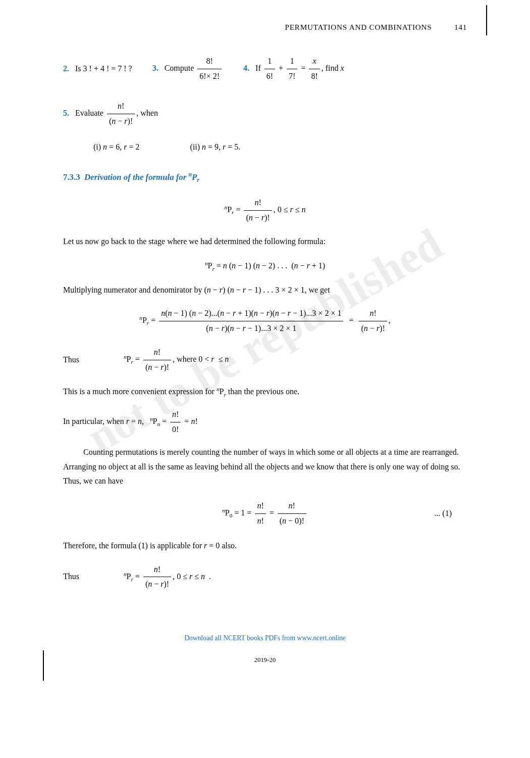not to be republished
PERMUTATIONS AND COMBINATIONS 141
2. Is 3 ! + 4 ! = 7 ! ?
3. Compute 8!6!× 2!
4. If 16! + 17! = x 8!, find x
5. Evaluate n!(n − r)!, when
(i) n = 6, r = 2
(ii) n = 9, r = 5.
7.3.3 Derivation of the formula for nPr
nPr = n!(n − r)!, 0 ≤ r ≤ n
Let us now go back to the stage where we had determined the following formula:
nPr = n (n − 1) (n − 2) . . . (n − r + 1)
Multiplying numerator and denomirator by (n − r) (n − r − 1) . . . 3 × 2 × 1, we get
nPr = n(n − 1) (n − 2)...(n − r + 1)(n − r)(n − r − 1)...3 × 2 × 1 (n − r)(n − r − 1)...3 × 2 × 1 = n!(n − r)!,
Thus
nPr = n!(n − r)!, where 0 < r ≤ n
This is a much more convenient expression for nPr than the previous one.
In particular, when r = n, nPn = n!0! = n!
Counting permutations is merely counting the number of ways in which some or all objects at a time are rearranged. Arranging no object at all is the same as leaving behind all the objects and we know that there is only one way of doing so. Thus, we can have
nP0 = 1 = n!n! = n!(n − 0)!
... (1)
Therefore, the formula (1) is applicable for r = 0 also.
Thus
nPr = n!(n − r)!, 0 ≤ r ≤ n .
Download all NCERT books PDFs from www.ncert.online
2019-20